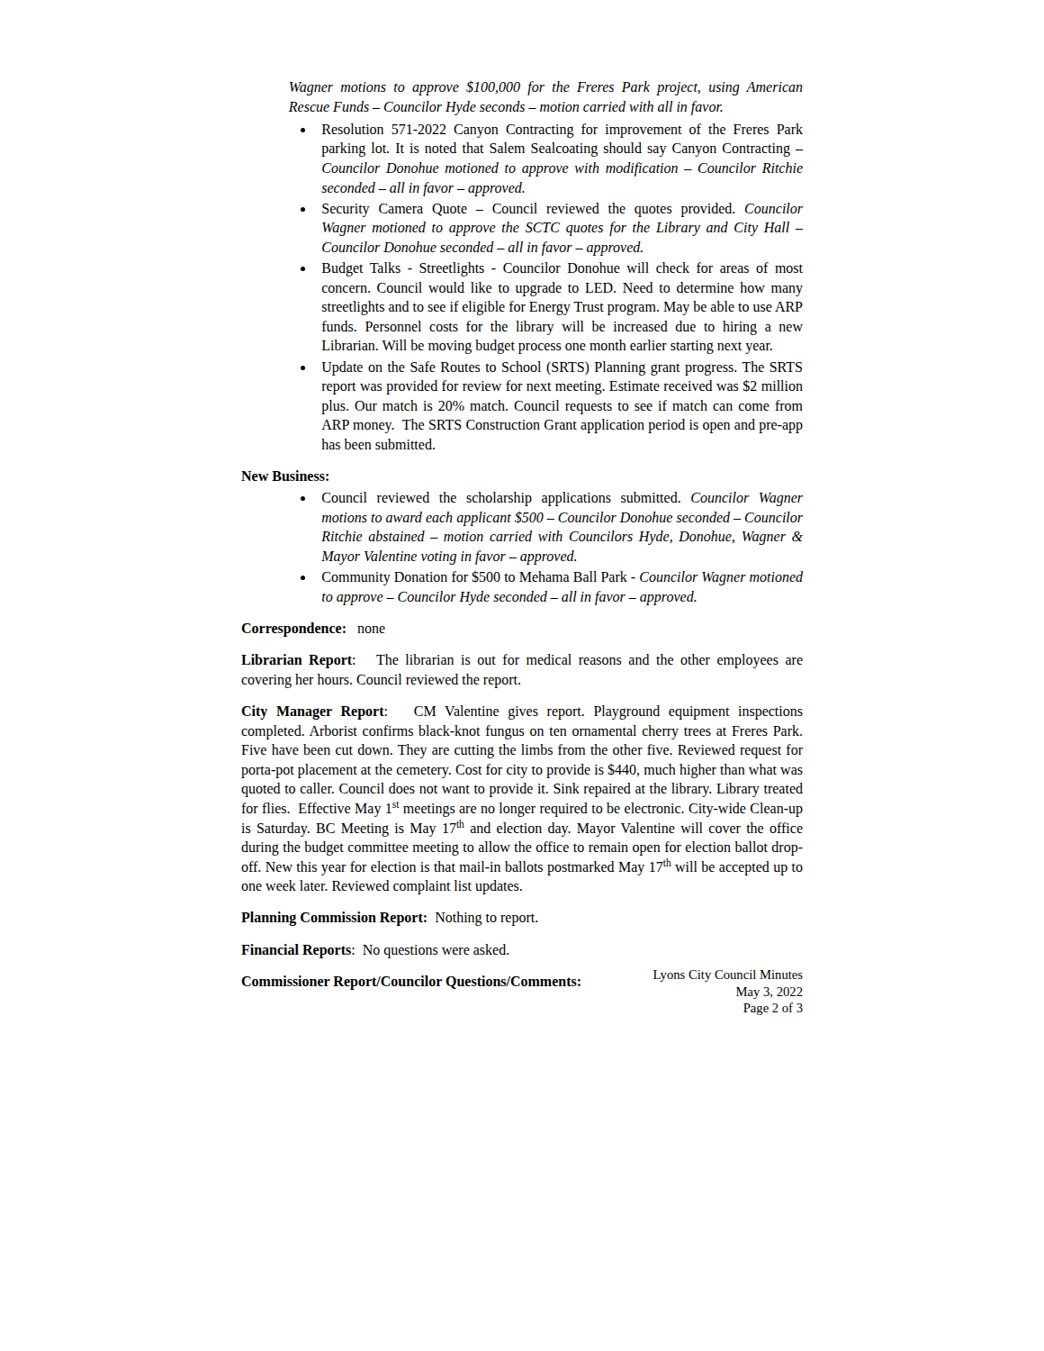Wagner motions to approve $100,000 for the Freres Park project, using American Rescue Funds – Councilor Hyde seconds – motion carried with all in favor.
Resolution 571-2022 Canyon Contracting for improvement of the Freres Park parking lot. It is noted that Salem Sealcoating should say Canyon Contracting – Councilor Donohue motioned to approve with modification – Councilor Ritchie seconded – all in favor – approved.
Security Camera Quote – Council reviewed the quotes provided. Councilor Wagner motioned to approve the SCTC quotes for the Library and City Hall – Councilor Donohue seconded – all in favor – approved.
Budget Talks - Streetlights - Councilor Donohue will check for areas of most concern. Council would like to upgrade to LED. Need to determine how many streetlights and to see if eligible for Energy Trust program. May be able to use ARP funds. Personnel costs for the library will be increased due to hiring a new Librarian. Will be moving budget process one month earlier starting next year.
Update on the Safe Routes to School (SRTS) Planning grant progress. The SRTS report was provided for review for next meeting. Estimate received was $2 million plus. Our match is 20% match. Council requests to see if match can come from ARP money. The SRTS Construction Grant application period is open and pre-app has been submitted.
New Business:
Council reviewed the scholarship applications submitted. Councilor Wagner motions to award each applicant $500 – Councilor Donohue seconded – Councilor Ritchie abstained – motion carried with Councilors Hyde, Donohue, Wagner & Mayor Valentine voting in favor – approved.
Community Donation for $500 to Mehama Ball Park - Councilor Wagner motioned to approve – Councilor Hyde seconded – all in favor – approved.
Correspondence: none
Librarian Report: The librarian is out for medical reasons and the other employees are covering her hours. Council reviewed the report.
City Manager Report: CM Valentine gives report. Playground equipment inspections completed. Arborist confirms black-knot fungus on ten ornamental cherry trees at Freres Park. Five have been cut down. They are cutting the limbs from the other five. Reviewed request for porta-pot placement at the cemetery. Cost for city to provide is $440, much higher than what was quoted to caller. Council does not want to provide it. Sink repaired at the library. Library treated for flies. Effective May 1st meetings are no longer required to be electronic. City-wide Clean-up is Saturday. BC Meeting is May 17th and election day. Mayor Valentine will cover the office during the budget committee meeting to allow the office to remain open for election ballot drop-off. New this year for election is that mail-in ballots postmarked May 17th will be accepted up to one week later. Reviewed complaint list updates.
Planning Commission Report: Nothing to report.
Financial Reports: No questions were asked.
Commissioner Report/Councilor Questions/Comments:
Lyons City Council Minutes
May 3, 2022
Page 2 of 3